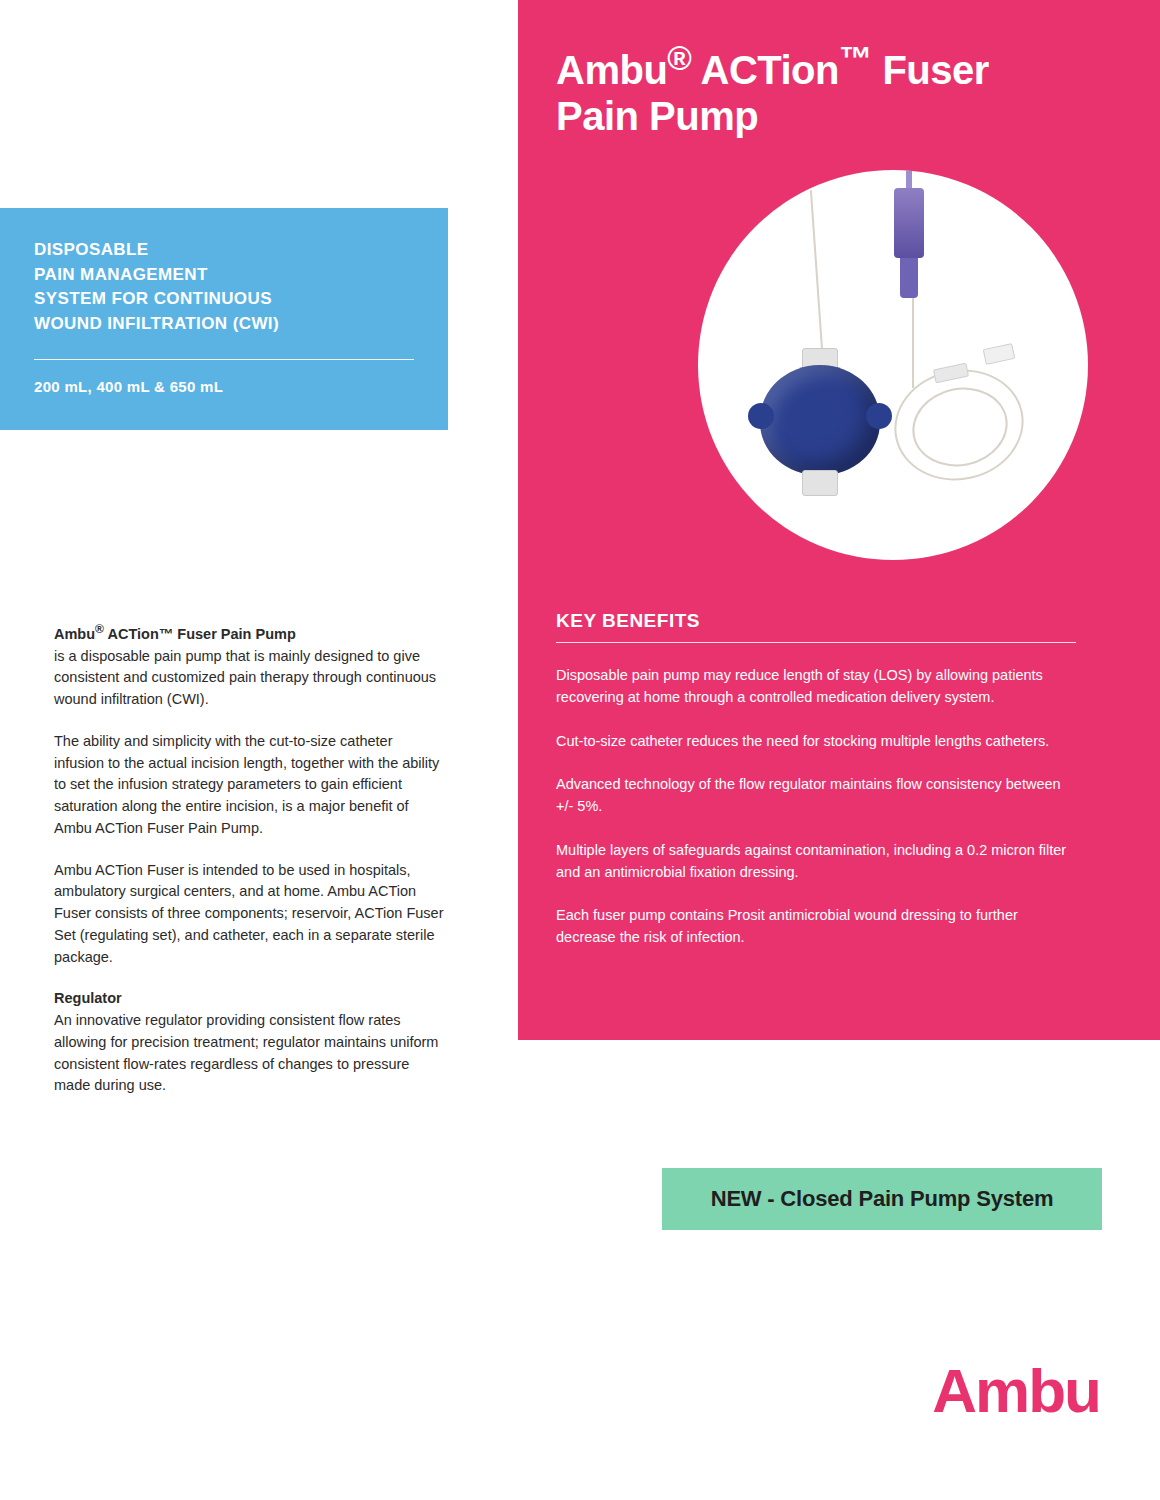Ambu® ACTion™ Fuser
Pain Pump
KEY BENEFITS
Disposable pain pump may reduce length of stay (LOS) by allowing patients recovering at home through a controlled medication delivery system.
Cut-to-size catheter reduces the need for stocking multiple lengths catheters.
Advanced technology of the flow regulator maintains flow consistency between +/- 5%.
Multiple layers of safeguards against contamination, including a 0.2 micron filter and an antimicrobial fixation dressing.
Each fuser pump contains Prosit antimicrobial wound dressing to further decrease the risk of infection.
Disposable
Pain Management
System for Continuous
Wound Infiltration (CWI)
200 mL, 400 mL & 650 mL
Ambu® ACTion™ Fuser Pain Pump
is a disposable pain pump that is mainly designed to give consistent and customized pain therapy through continuous wound infiltration (CWI).
The ability and simplicity with the cut-to-size catheter infusion to the actual incision length, together with the ability to set the infusion strategy parameters to gain efficient saturation along the entire incision, is a major benefit of Ambu ACTion Fuser Pain Pump.
Ambu ACTion Fuser is intended to be used in hospitals, ambulatory surgical centers, and at home. Ambu ACTion Fuser consists of three components; reservoir, ACTion Fuser Set (regulating set), and catheter, each in a separate sterile package.
Regulator
An innovative regulator providing consistent flow rates allowing for precision treatment; regulator maintains uniform consistent flow-rates regardless of changes to pressure made during use.
NEW - Closed Pain Pump System
Ambu